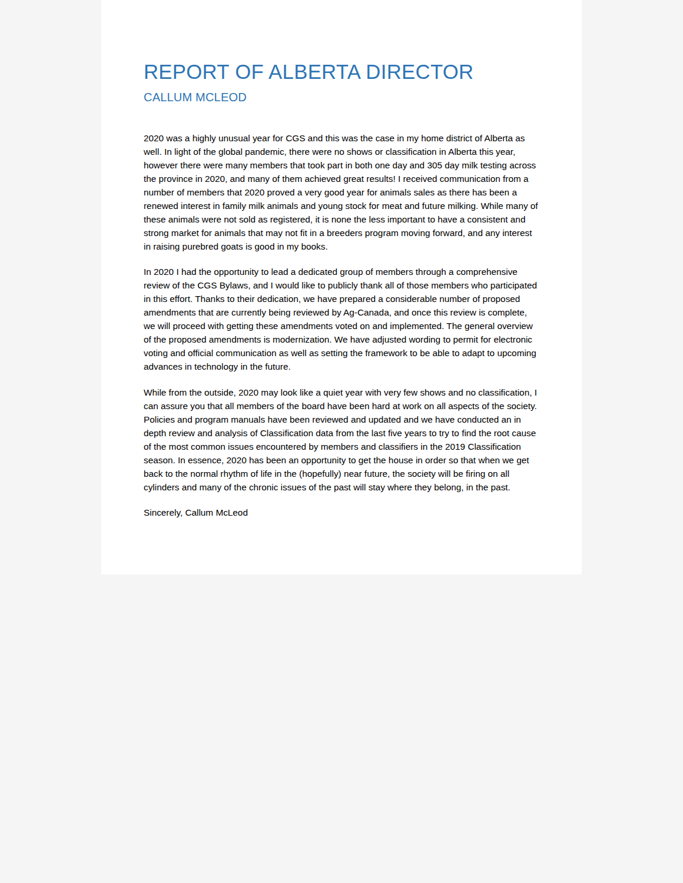REPORT OF ALBERTA DIRECTOR
CALLUM MCLEOD
2020 was a highly unusual year for CGS and this was the case in my home district of Alberta as well. In light of the global pandemic, there were no shows or classification in Alberta this year, however there were many members that took part in both one day and 305 day milk testing across the province in 2020, and many of them achieved great results! I received communication from a number of members that 2020 proved a very good year for animals sales as there has been a renewed interest in family milk animals and young stock for meat and future milking. While many of these animals were not sold as registered, it is none the less important to have a consistent and strong market for animals that may not fit in a breeders program moving forward, and any interest in raising purebred goats is good in my books.
In 2020 I had the opportunity to lead a dedicated group of members through a comprehensive review of the CGS Bylaws, and I would like to publicly thank all of those members who participated in this effort. Thanks to their dedication, we have prepared a considerable number of proposed amendments that are currently being reviewed by Ag-Canada, and once this review is complete, we will proceed with getting these amendments voted on and implemented. The general overview of the proposed amendments is modernization. We have adjusted wording to permit for electronic voting and official communication as well as setting the framework to be able to adapt to upcoming advances in technology in the future.
While from the outside, 2020 may look like a quiet year with very few shows and no classification, I can assure you that all members of the board have been hard at work on all aspects of the society. Policies and program manuals have been reviewed and updated and we have conducted an in depth review and analysis of Classification data from the last five years to try to find the root cause of the most common issues encountered by members and classifiers in the 2019 Classification season. In essence, 2020 has been an opportunity to get the house in order so that when we get back to the normal rhythm of life in the (hopefully) near future, the society will be firing on all cylinders and many of the chronic issues of the past will stay where they belong, in the past.
Sincerely, Callum McLeod